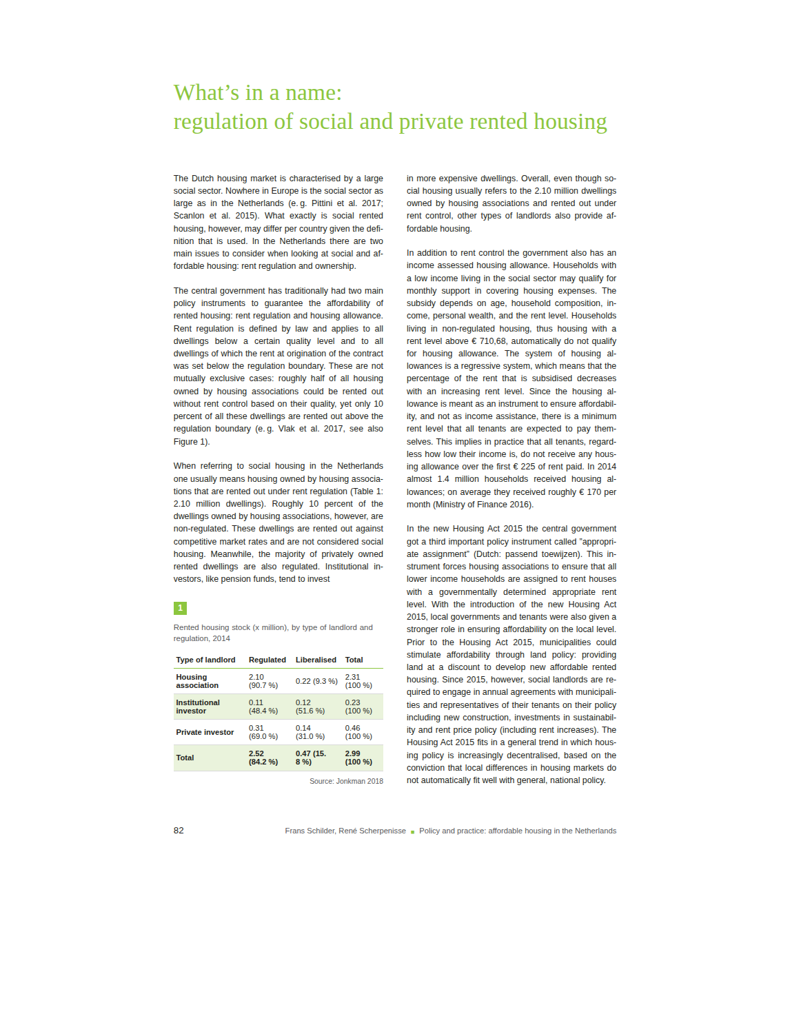What’s in a name:
regulation of social and private rented housing
The Dutch housing market is characterised by a large social sector. Nowhere in Europe is the social sector as large as in the Netherlands (e. g. Pittini et al. 2017; Scanlon et al. 2015). What exactly is social rented housing, however, may differ per country given the definition that is used. In the Netherlands there are two main issues to consider when looking at social and affordable housing: rent regulation and ownership.
The central government has traditionally had two main policy instruments to guarantee the affordability of rented housing: rent regulation and housing allowance. Rent regulation is defined by law and applies to all dwellings below a certain quality level and to all dwellings of which the rent at origination of the contract was set below the regulation boundary. These are not mutually exclusive cases: roughly half of all housing owned by housing associations could be rented out without rent control based on their quality, yet only 10 percent of all these dwellings are rented out above the regulation boundary (e. g. Vlak et al. 2017, see also Figure 1).
When referring to social housing in the Netherlands one usually means housing owned by housing associations that are rented out under rent regulation (Table 1: 2.10 million dwellings). Roughly 10 percent of the dwellings owned by housing associations, however, are non-regulated. These dwellings are rented out against competitive market rates and are not considered social housing. Meanwhile, the majority of privately owned rented dwellings are also regulated. Institutional investors, like pension funds, tend to invest
1
Rented housing stock (x million), by type of landlord and regulation, 2014
| Type of landlord | Regulated | Liberalised | Total |
| --- | --- | --- | --- |
| Housing association | 2.10 (90.7 %) | 0.22 (9.3 %) | 2.31 (100 %) |
| Institutional investor | 0.11 (48.4 %) | 0.12 (51.6 %) | 0.23 (100 %) |
| Private investor | 0.31 (69.0 %) | 0.14 (31.0 %) | 0.46 (100 %) |
| Total | 2.52 (84.2 %) | 0.47 (15. 8 %) | 2.99 (100 %) |
Source: Jonkman 2018
in more expensive dwellings. Overall, even though social housing usually refers to the 2.10 million dwellings owned by housing associations and rented out under rent control, other types of landlords also provide affordable housing.
In addition to rent control the government also has an income assessed housing allowance. Households with a low income living in the social sector may qualify for monthly support in covering housing expenses. The subsidy depends on age, household composition, income, personal wealth, and the rent level. Households living in non-regulated housing, thus housing with a rent level above € 710,68, automatically do not qualify for housing allowance. The system of housing allowances is a regressive system, which means that the percentage of the rent that is subsidised decreases with an increasing rent level. Since the housing allowance is meant as an instrument to ensure affordability, and not as income assistance, there is a minimum rent level that all tenants are expected to pay themselves. This implies in practice that all tenants, regardless how low their income is, do not receive any housing allowance over the first € 225 of rent paid. In 2014 almost 1.4 million households received housing allowances; on average they received roughly € 170 per month (Ministry of Finance 2016).
In the new Housing Act 2015 the central government got a third important policy instrument called ”appropriate assignment” (Dutch: passend toewijzen). This instrument forces housing associations to ensure that all lower income households are assigned to rent houses with a governmentally determined appropriate rent level. With the introduction of the new Housing Act 2015, local governments and tenants were also given a stronger role in ensuring affordability on the local level. Prior to the Housing Act 2015, municipalities could stimulate affordability through land policy: providing land at a discount to develop new affordable rented housing. Since 2015, however, social landlords are required to engage in annual agreements with municipalities and representatives of their tenants on their policy including new construction, investments in sustainability and rent price policy (including rent increases). The Housing Act 2015 fits in a general trend in which housing policy is increasingly decentralised, based on the conviction that local differences in housing markets do not automatically fit well with general, national policy.
82
Frans Schilder, René Scherpenisse ■ Policy and practice: affordable housing in the Netherlands